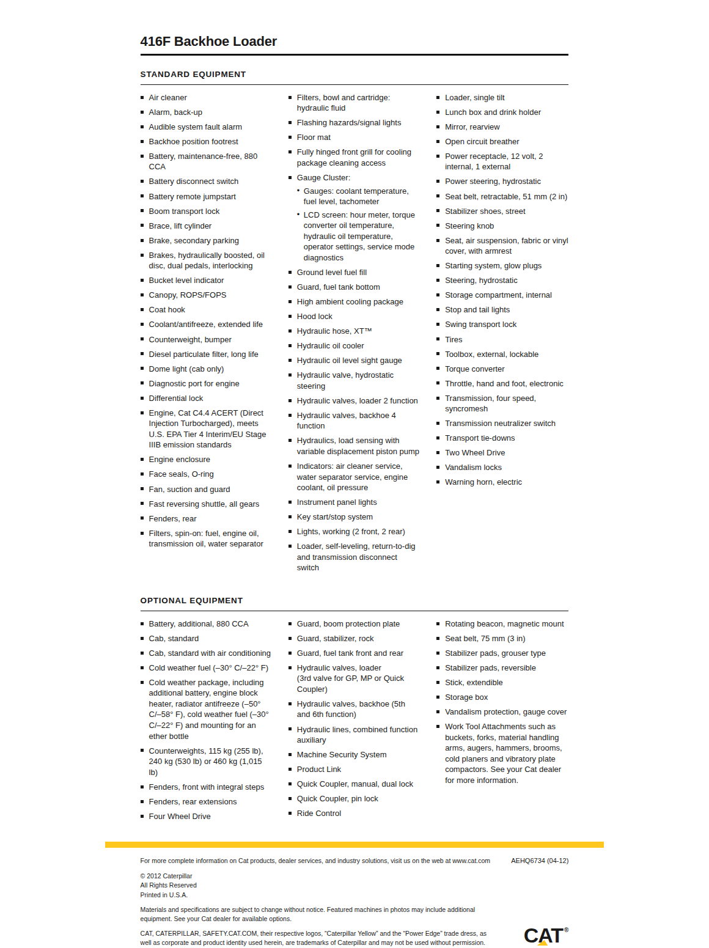416F Backhoe Loader
Standard Equipment
Air cleaner
Alarm, back-up
Audible system fault alarm
Backhoe position footrest
Battery, maintenance-free, 880 CCA
Battery disconnect switch
Battery remote jumpstart
Boom transport lock
Brace, lift cylinder
Brake, secondary parking
Brakes, hydraulically boosted, oil disc, dual pedals, interlocking
Bucket level indicator
Canopy, ROPS/FOPS
Coat hook
Coolant/antifreeze, extended life
Counterweight, bumper
Diesel particulate filter, long life
Dome light (cab only)
Diagnostic port for engine
Differential lock
Engine, Cat C4.4 ACERT (Direct Injection Turbocharged), meets U.S. EPA Tier 4 Interim/EU Stage IIIB emission standards
Engine enclosure
Face seals, O-ring
Fan, suction and guard
Fast reversing shuttle, all gears
Fenders, rear
Filters, spin-on: fuel, engine oil, transmission oil, water separator
Filters, bowl and cartridge: hydraulic fluid
Flashing hazards/signal lights
Floor mat
Fully hinged front grill for cooling package cleaning access
Gauge Cluster:
Gauges: coolant temperature, fuel level, tachometer
LCD screen: hour meter, torque converter oil temperature, hydraulic oil temperature, operator settings, service mode diagnostics
Ground level fuel fill
Guard, fuel tank bottom
High ambient cooling package
Hood lock
Hydraulic hose, XT™
Hydraulic oil cooler
Hydraulic oil level sight gauge
Hydraulic valve, hydrostatic steering
Hydraulic valves, loader 2 function
Hydraulic valves, backhoe 4 function
Hydraulics, load sensing with variable displacement piston pump
Indicators: air cleaner service, water separator service, engine coolant, oil pressure
Instrument panel lights
Key start/stop system
Lights, working (2 front, 2 rear)
Loader, self-leveling, return-to-dig and transmission disconnect switch
Loader, single tilt
Lunch box and drink holder
Mirror, rearview
Open circuit breather
Power receptacle, 12 volt, 2 internal, 1 external
Power steering, hydrostatic
Seat belt, retractable, 51 mm (2 in)
Stabilizer shoes, street
Steering knob
Seat, air suspension, fabric or vinyl cover, with armrest
Starting system, glow plugs
Steering, hydrostatic
Storage compartment, internal
Stop and tail lights
Swing transport lock
Tires
Toolbox, external, lockable
Torque converter
Throttle, hand and foot, electronic
Transmission, four speed, syncromesh
Transmission neutralizer switch
Transport tie-downs
Two Wheel Drive
Vandalism locks
Warning horn, electric
Optional Equipment
Battery, additional, 880 CCA
Cab, standard
Cab, standard with air conditioning
Cold weather fuel (–30° C/–22° F)
Cold weather package, including additional battery, engine block heater, radiator antifreeze (–50° C/–58° F), cold weather fuel (–30° C/–22° F) and mounting for an ether bottle
Counterweights, 115 kg (255 lb), 240 kg (530 lb) or 460 kg (1,015 lb)
Fenders, front with integral steps
Fenders, rear extensions
Four Wheel Drive
Guard, boom protection plate
Guard, stabilizer, rock
Guard, fuel tank front and rear
Hydraulic valves, loader
(3rd valve for GP, MP or Quick Coupler)
Hydraulic valves, backhoe (5th and 6th function)
Hydraulic lines, combined function auxiliary
Machine Security System
Product Link
Quick Coupler, manual, dual lock
Quick Coupler, pin lock
Ride Control
Rotating beacon, magnetic mount
Seat belt, 75 mm (3 in)
Stabilizer pads, grouser type
Stabilizer pads, reversible
Stick, extendible
Storage box
Vandalism protection, gauge cover
Work Tool Attachments such as buckets, forks, material handling arms, augers, hammers, brooms, cold planers and vibratory plate compactors. See your Cat dealer for more information.
For more complete information on Cat products, dealer services, and industry solutions, visit us on the web at www.cat.com
AEHQ6734 (04-12)
© 2012 Caterpillar
All Rights Reserved
Printed in U.S.A.
Materials and specifications are subject to change without notice. Featured machines in photos may include additional equipment. See your Cat dealer for available options.
CAT, CATERPILLAR, SAFETY.CAT.COM, their respective logos, “Caterpillar Yellow” and the “Power Edge” trade dress, as well as corporate and product identity used herein, are trademarks of Caterpillar and may not be used without permission.
CAT®